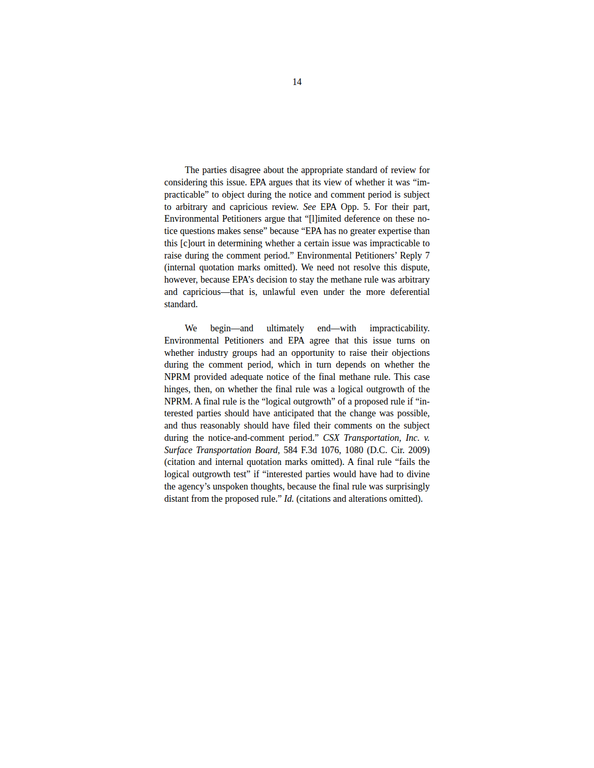14
The parties disagree about the appropriate standard of review for considering this issue. EPA argues that its view of whether it was “impracticable” to object during the notice and comment period is subject to arbitrary and capricious review. See EPA Opp. 5. For their part, Environmental Petitioners argue that “[l]imited deference on these notice questions makes sense” because “EPA has no greater expertise than this [c]ourt in determining whether a certain issue was impracticable to raise during the comment period.” Environmental Petitioners’ Reply 7 (internal quotation marks omitted). We need not resolve this dispute, however, because EPA’s decision to stay the methane rule was arbitrary and capricious—that is, unlawful even under the more deferential standard.
We begin—and ultimately end—with impracticability. Environmental Petitioners and EPA agree that this issue turns on whether industry groups had an opportunity to raise their objections during the comment period, which in turn depends on whether the NPRM provided adequate notice of the final methane rule. This case hinges, then, on whether the final rule was a logical outgrowth of the NPRM. A final rule is the “logical outgrowth” of a proposed rule if “interested parties should have anticipated that the change was possible, and thus reasonably should have filed their comments on the subject during the notice-and-comment period.” CSX Transportation, Inc. v. Surface Transportation Board, 584 F.3d 1076, 1080 (D.C. Cir. 2009) (citation and internal quotation marks omitted). A final rule “fails the logical outgrowth test” if “interested parties would have had to divine the agency’s unspoken thoughts, because the final rule was surprisingly distant from the proposed rule.” Id. (citations and alterations omitted).